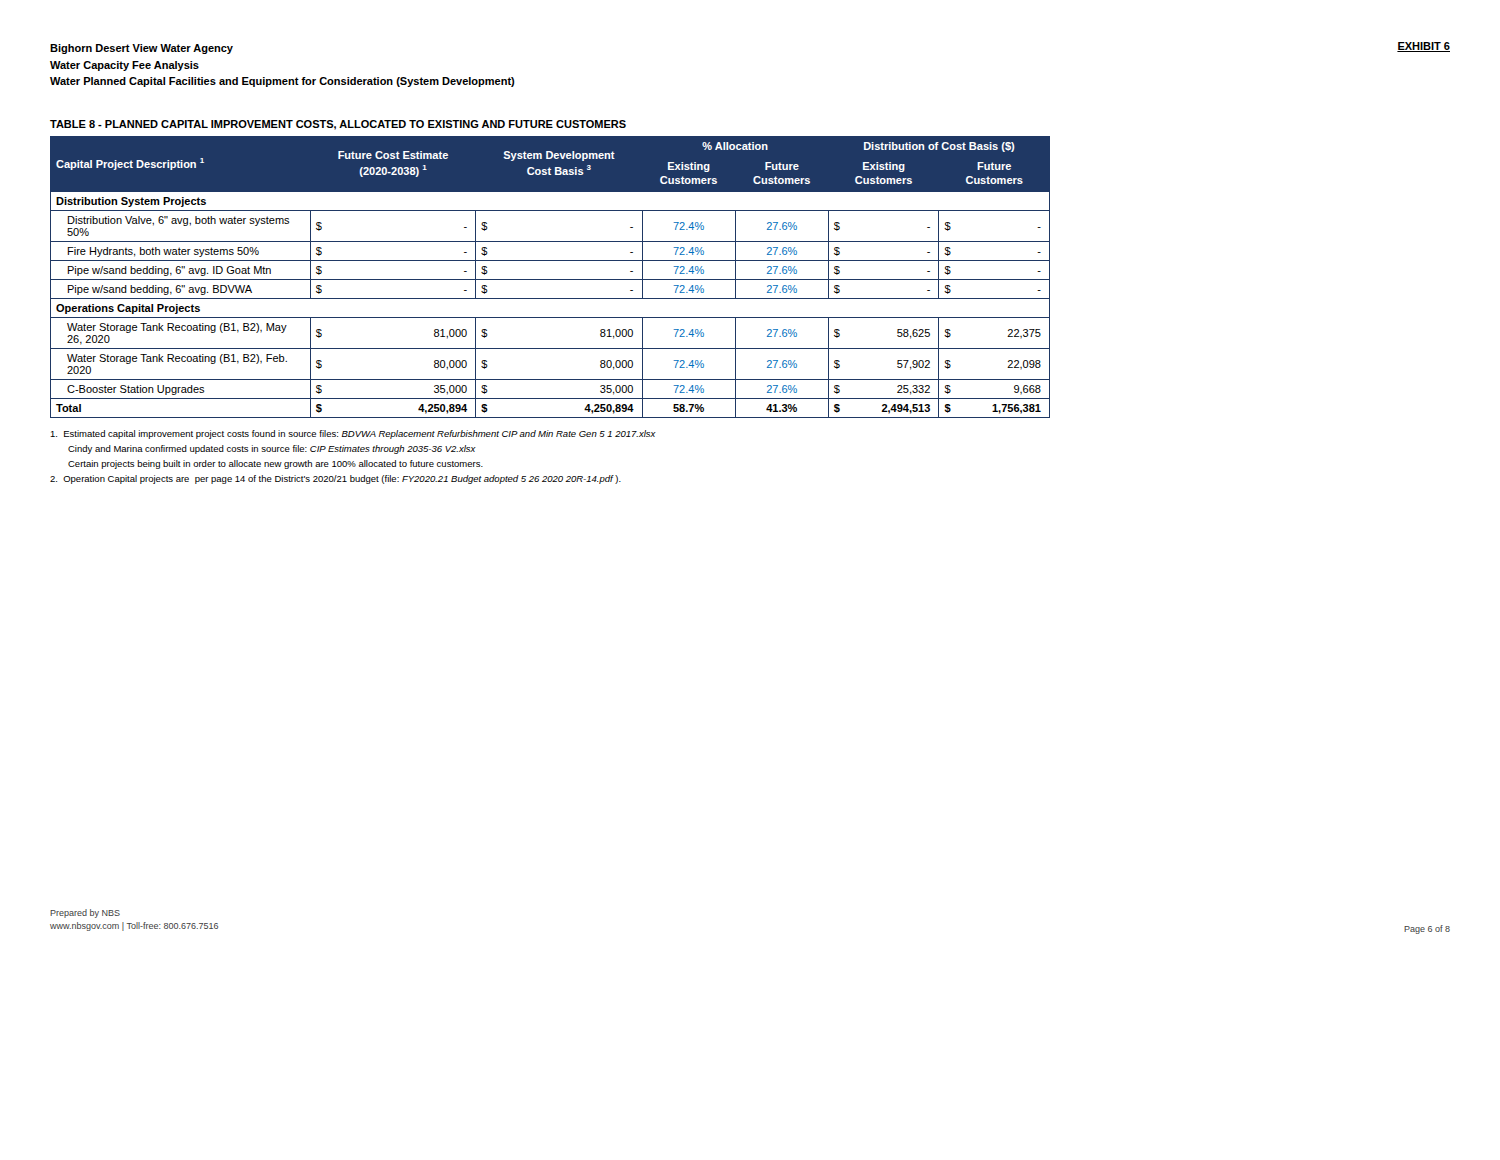Bighorn Desert View Water Agency
Water Capacity Fee Analysis
Water Planned Capital Facilities and Equipment for Consideration (System Development)
EXHIBIT 6
TABLE 8 - PLANNED CAPITAL IMPROVEMENT COSTS, ALLOCATED TO EXISTING AND FUTURE CUSTOMERS
| Capital Project Description 1 | Future Cost Estimate (2020-2038) 1 | System Development Cost Basis 3 | % Allocation | Distribution of Cost Basis ($) |
| --- | --- | --- | --- | --- |
| Existing Customers | Future Customers | Existing Customers | Future Customers |
| Distribution System Projects |
| Distribution Valve, 6" avg, both water systems 50% | $ - | $ - | 72.4% | 27.6% | $ - | $ - |
| Fire Hydrants, both water systems 50% | $ - | $ - | 72.4% | 27.6% | $ - | $ - |
| Pipe w/sand bedding, 6" avg. ID Goat Mtn | $ - | $ - | 72.4% | 27.6% | $ - | $ - |
| Pipe w/sand bedding, 6" avg. BDVWA | $ - | $ - | 72.4% | 27.6% | $ - | $ - |
| Operations Capital Projects |
| Water Storage Tank Recoating (B1, B2), May 26, 2020 | $ 81,000 | $ 81,000 | 72.4% | 27.6% | $ 58,625 | $ 22,375 |
| Water Storage Tank Recoating (B1, B2), Feb. 2020 | $ 80,000 | $ 80,000 | 72.4% | 27.6% | $ 57,902 | $ 22,098 |
| C-Booster Station Upgrades | $ 35,000 | $ 35,000 | 72.4% | 27.6% | $ 25,332 | $ 9,668 |
| Total | $ 4,250,894 | $ 4,250,894 | 58.7% | 41.3% | $ 2,494,513 | $ 1,756,381 |
1. Estimated capital improvement project costs found in source files: BDVWA Replacement Refurbishment CIP and Min Rate Gen 5 1 2017.xlsx
Cindy and Marina confirmed updated costs in source file: CIP Estimates through 2035-36 V2.xlsx
Certain projects being built in order to allocate new growth are 100% allocated to future customers.
2. Operation Capital projects are per page 14 of the District's 2020/21 budget (file: FY2020.21 Budget adopted 5 26 2020 20R-14.pdf ).
Prepared by NBS
www.nbsgov.com | Toll-free: 800.676.7516
Page 6 of 8